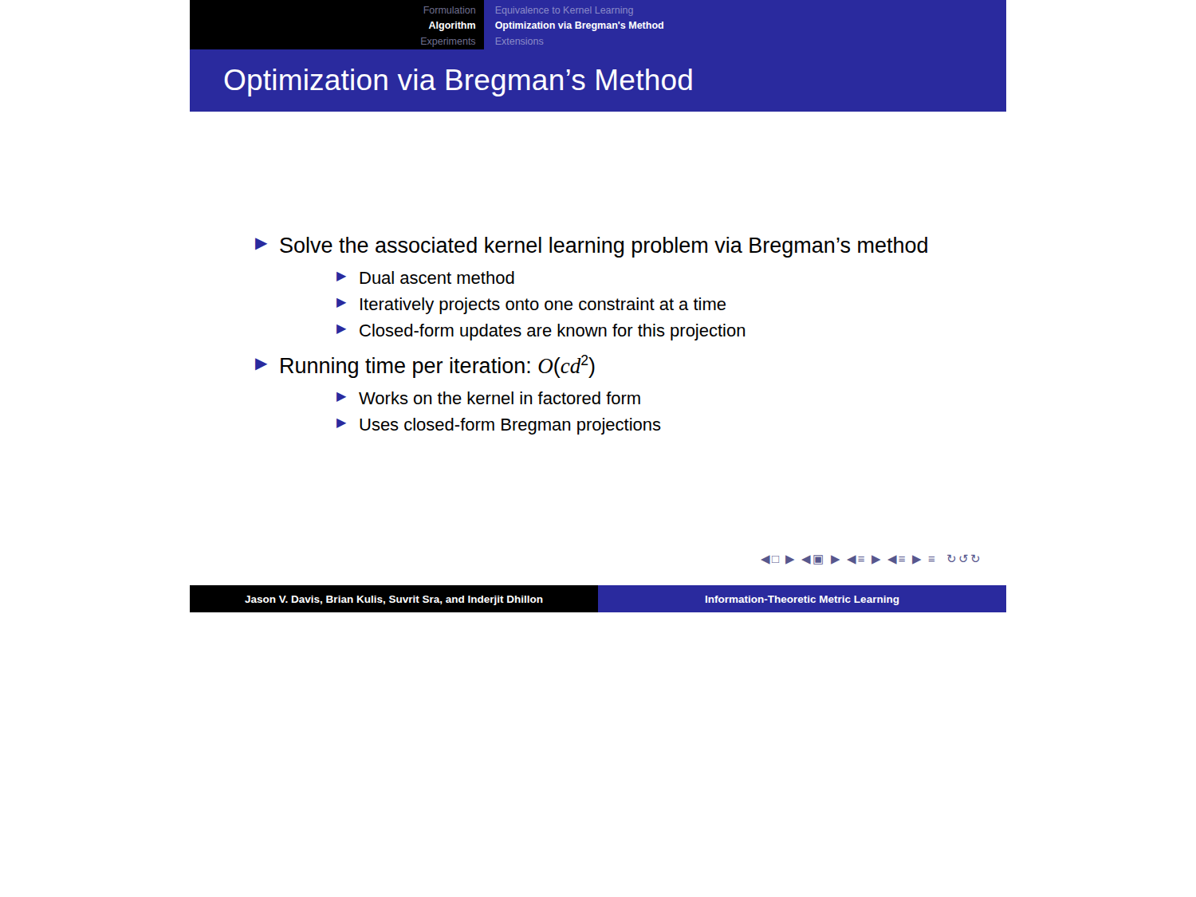Formulation
Algorithm
Experiments
Equivalence to Kernel Learning
Optimization via Bregman's Method
Extensions
Optimization via Bregman’s Method
▶Solve the associated kernel learning problem via Bregman’s method
▶Dual ascent method
▶Iteratively projects onto one constraint at a time
▶Closed-form updates are known for this projection
▶Running time per iteration: O(cd2)
▶Works on the kernel in factored form
▶Uses closed-form Bregman projections
◀□ ▶ ◀▣ ▶ ◀≡ ▶ ◀≡ ▶ ≡ ↻↺↻
Jason V. Davis, Brian Kulis, Suvrit Sra, and Inderjit Dhillon
Information-Theoretic Metric Learning